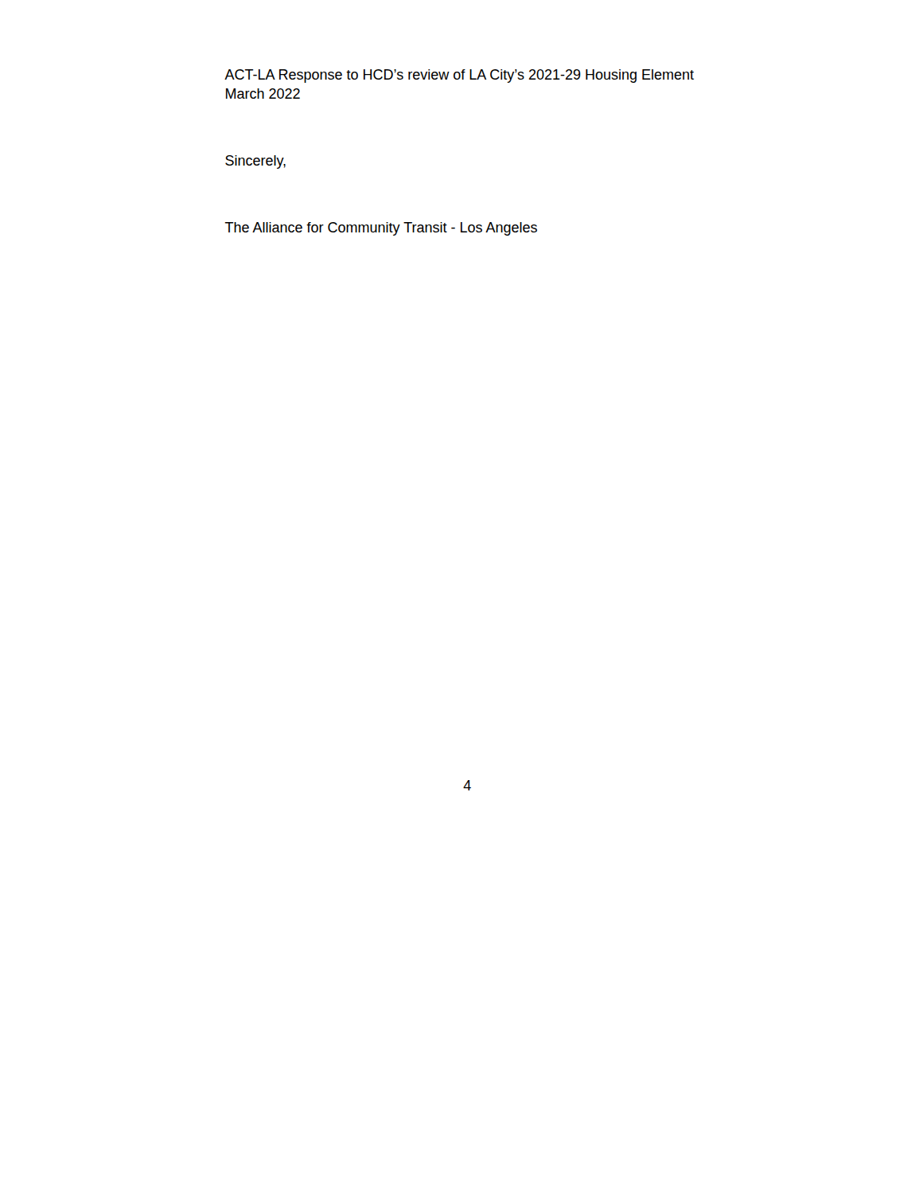ACT-LA Response to HCD’s review of LA City’s 2021-29 Housing Element March 2022
Sincerely,
The Alliance for Community Transit - Los Angeles
4